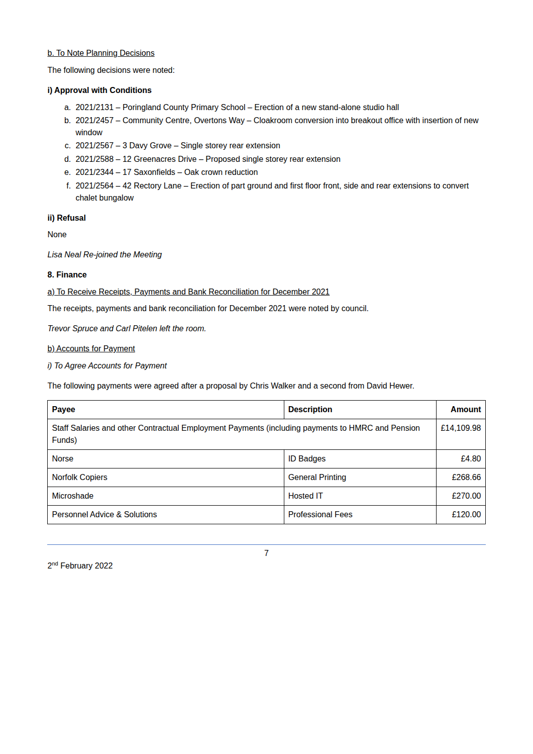b. To Note Planning Decisions
The following decisions were noted:
i) Approval with Conditions
2021/2131 – Poringland County Primary School – Erection of a new stand-alone studio hall
2021/2457 – Community Centre, Overtons Way – Cloakroom conversion into breakout office with insertion of new window
2021/2567 – 3 Davy Grove – Single storey rear extension
2021/2588 – 12 Greenacres Drive – Proposed single storey rear extension
2021/2344 – 17 Saxonfields – Oak crown reduction
2021/2564 – 42 Rectory Lane – Erection of part ground and first floor front, side and rear extensions to convert chalet bungalow
ii) Refusal
None
Lisa Neal Re-joined the Meeting
8. Finance
a) To Receive Receipts, Payments and Bank Reconciliation for December 2021
The receipts, payments and bank reconciliation for December 2021 were noted by council.
Trevor Spruce and Carl Pitelen left the room.
b) Accounts for Payment
i) To Agree Accounts for Payment
The following payments were agreed after a proposal by Chris Walker and a second from David Hewer.
| Payee | Description | Amount |
| --- | --- | --- |
| Staff Salaries and other Contractual Employment Payments (including payments to HMRC and Pension Funds) | £14,109.98 |
| Norse | ID Badges | £4.80 |
| Norfolk Copiers | General Printing | £268.66 |
| Microshade | Hosted IT | £270.00 |
| Personnel Advice & Solutions | Professional Fees | £120.00 |
7
2nd February 2022